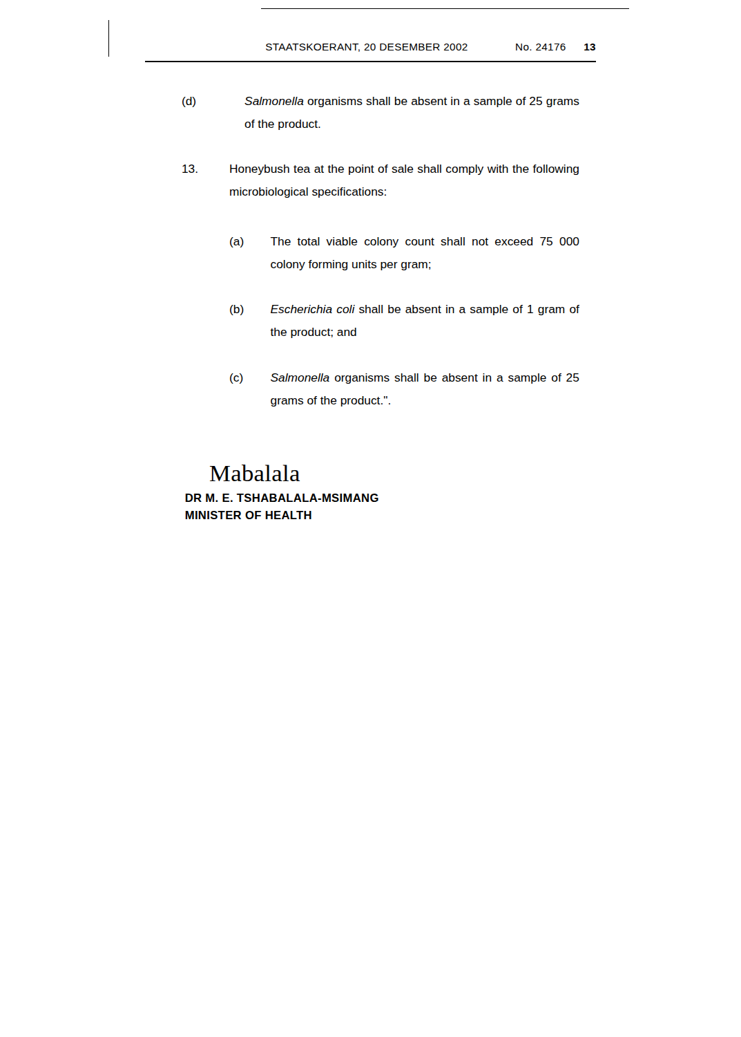STAATSKOERANT, 20 DESEMBER 2002
No. 24176 13
(d)
Salmonella organisms shall be absent in a sample of 25 grams of the product.
13.
Honeybush tea at the point of sale shall comply with the following microbiological specifications:
(a)
The total viable colony count shall not exceed 75 000 colony forming units per gram;
(b)
Escherichia coli shall be absent in a sample of 1 gram of the product; and
(c)
Salmonella organisms shall be absent in a sample of 25 grams of the product.".
  Mabalala
DR M. E. TSHABALALA-MSIMANG
MINISTER OF HEALTH